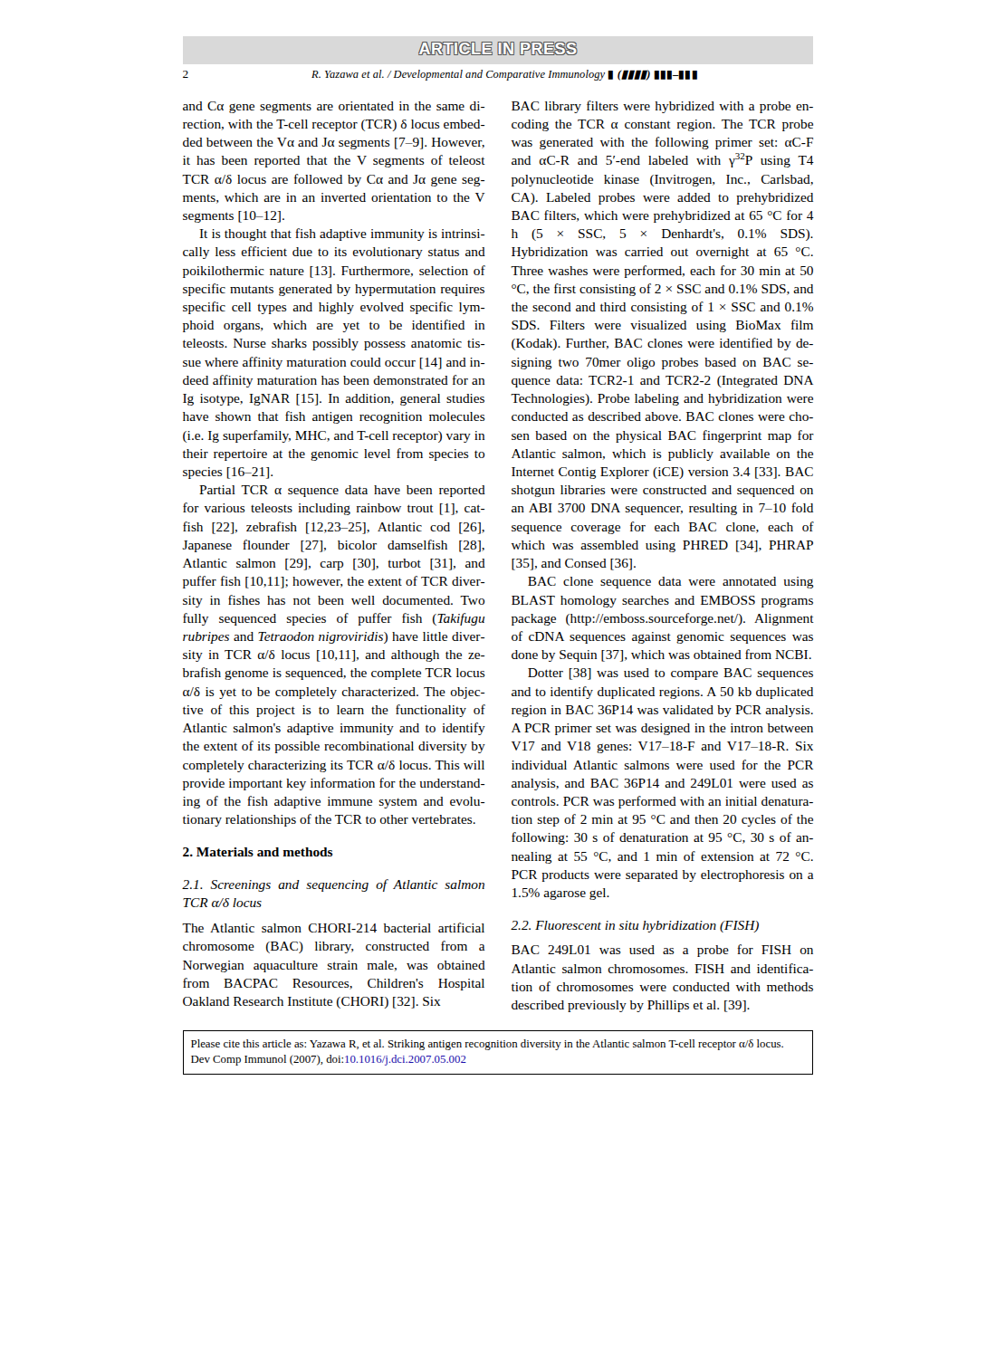ARTICLE IN PRESS
2
R. Yazawa et al. / Developmental and Comparative Immunology ▮ (▮▮▮▮) ▮▮▮–▮▮▮
and Cα gene segments are orientated in the same direction, with the T-cell receptor (TCR) δ locus embedded between the Vα and Jα segments [7–9]. However, it has been reported that the V segments of teleost TCR α/δ locus are followed by Cα and Jα gene segments, which are in an inverted orientation to the V segments [10–12].
It is thought that fish adaptive immunity is intrinsically less efficient due to its evolutionary status and poikilothermic nature [13]. Furthermore, selection of specific mutants generated by hypermutation requires specific cell types and highly evolved specific lymphoid organs, which are yet to be identified in teleosts. Nurse sharks possibly possess anatomic tissue where affinity maturation could occur [14] and indeed affinity maturation has been demonstrated for an Ig isotype, IgNAR [15]. In addition, general studies have shown that fish antigen recognition molecules (i.e. Ig superfamily, MHC, and T-cell receptor) vary in their repertoire at the genomic level from species to species [16–21].
Partial TCR α sequence data have been reported for various teleosts including rainbow trout [1], catfish [22], zebrafish [12,23–25], Atlantic cod [26], Japanese flounder [27], bicolor damselfish [28], Atlantic salmon [29], carp [30], turbot [31], and puffer fish [10,11]; however, the extent of TCR diversity in fishes has not been well documented. Two fully sequenced species of puffer fish (Takifugu rubripes and Tetraodon nigroviridis) have little diversity in TCR α/δ locus [10,11], and although the zebrafish genome is sequenced, the complete TCR locus α/δ is yet to be completely characterized. The objective of this project is to learn the functionality of Atlantic salmon's adaptive immunity and to identify the extent of its possible recombinational diversity by completely characterizing its TCR α/δ locus. This will provide important key information for the understanding of the fish adaptive immune system and evolutionary relationships of the TCR to other vertebrates.
2. Materials and methods
2.1. Screenings and sequencing of Atlantic salmon TCR α/δ locus
The Atlantic salmon CHORI-214 bacterial artificial chromosome (BAC) library, constructed from a Norwegian aquaculture strain male, was obtained from BACPAC Resources, Children's Hospital Oakland Research Institute (CHORI) [32]. Six
BAC library filters were hybridized with a probe encoding the TCR α constant region. The TCR probe was generated with the following primer set: αC-F and αC-R and 5′-end labeled with γ32P using T4 polynucleotide kinase (Invitrogen, Inc., Carlsbad, CA). Labeled probes were added to prehybridized BAC filters, which were prehybridized at 65 °C for 4 h (5 × SSC, 5 × Denhardt's, 0.1% SDS). Hybridization was carried out overnight at 65 °C. Three washes were performed, each for 30 min at 50 °C, the first consisting of 2 × SSC and 0.1% SDS, and the second and third consisting of 1 × SSC and 0.1% SDS. Filters were visualized using BioMax film (Kodak). Further, BAC clones were identified by designing two 70mer oligo probes based on BAC sequence data: TCR2-1 and TCR2-2 (Integrated DNA Technologies). Probe labeling and hybridization were conducted as described above. BAC clones were chosen based on the physical BAC fingerprint map for Atlantic salmon, which is publicly available on the Internet Contig Explorer (iCE) version 3.4 [33]. BAC shotgun libraries were constructed and sequenced on an ABI 3700 DNA sequencer, resulting in 7–10 fold sequence coverage for each BAC clone, each of which was assembled using PHRED [34], PHRAP [35], and Consed [36].
BAC clone sequence data were annotated using BLAST homology searches and EMBOSS programs package (http://emboss.sourceforge.net/). Alignment of cDNA sequences against genomic sequences was done by Sequin [37], which was obtained from NCBI.
Dotter [38] was used to compare BAC sequences and to identify duplicated regions. A 50 kb duplicated region in BAC 36P14 was validated by PCR analysis. A PCR primer set was designed in the intron between V17 and V18 genes: V17–18-F and V17–18-R. Six individual Atlantic salmons were used for the PCR analysis, and BAC 36P14 and 249L01 were used as controls. PCR was performed with an initial denaturation step of 2 min at 95 °C and then 20 cycles of the following: 30 s of denaturation at 95 °C, 30 s of annealing at 55 °C, and 1 min of extension at 72 °C. PCR products were separated by electrophoresis on a 1.5% agarose gel.
2.2. Fluorescent in situ hybridization (FISH)
BAC 249L01 was used as a probe for FISH on Atlantic salmon chromosomes. FISH and identification of chromosomes were conducted with methods described previously by Phillips et al. [39].
Please cite this article as: Yazawa R, et al. Striking antigen recognition diversity in the Atlantic salmon T-cell receptor α/δ locus. Dev Comp Immunol (2007), doi:10.1016/j.dci.2007.05.002